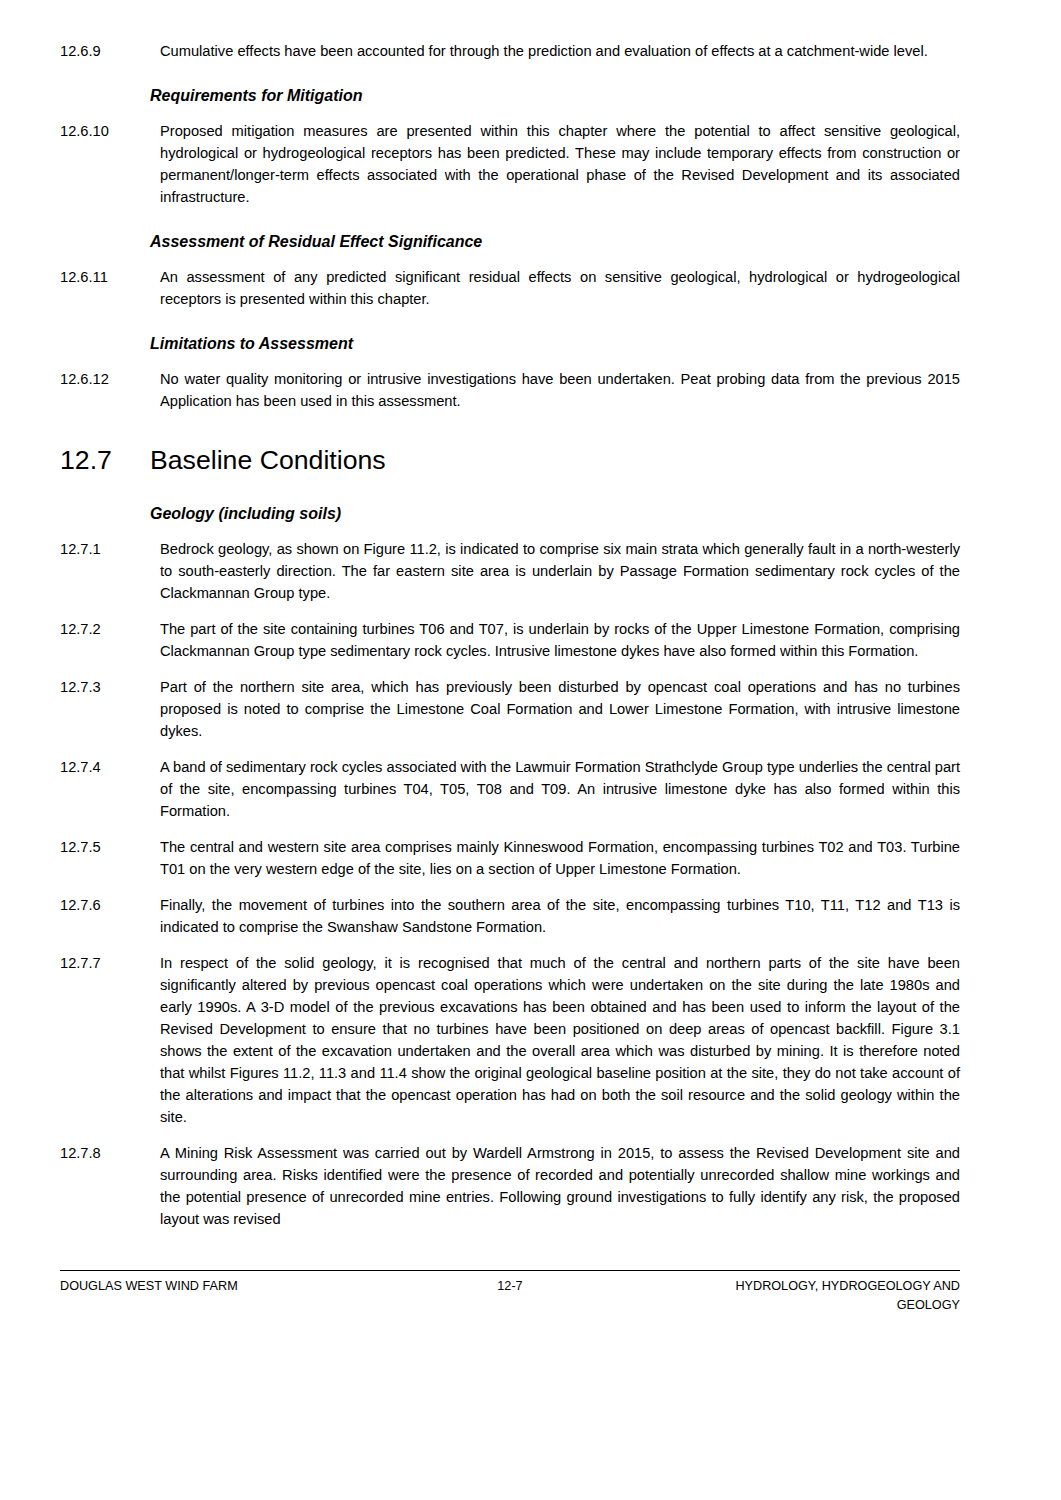12.6.9
Cumulative effects have been accounted for through the prediction and evaluation of effects at a catchment-wide level.
Requirements for Mitigation
12.6.10
Proposed mitigation measures are presented within this chapter where the potential to affect sensitive geological, hydrological or hydrogeological receptors has been predicted. These may include temporary effects from construction or permanent/longer-term effects associated with the operational phase of the Revised Development and its associated infrastructure.
Assessment of Residual Effect Significance
12.6.11
An assessment of any predicted significant residual effects on sensitive geological, hydrological or hydrogeological receptors is presented within this chapter.
Limitations to Assessment
12.6.12
No water quality monitoring or intrusive investigations have been undertaken. Peat probing data from the previous 2015 Application has been used in this assessment.
12.7 Baseline Conditions
Geology (including soils)
12.7.1
Bedrock geology, as shown on Figure 11.2, is indicated to comprise six main strata which generally fault in a north-westerly to south-easterly direction. The far eastern site area is underlain by Passage Formation sedimentary rock cycles of the Clackmannan Group type.
12.7.2
The part of the site containing turbines T06 and T07, is underlain by rocks of the Upper Limestone Formation, comprising Clackmannan Group type sedimentary rock cycles. Intrusive limestone dykes have also formed within this Formation.
12.7.3
Part of the northern site area, which has previously been disturbed by opencast coal operations and has no turbines proposed is noted to comprise the Limestone Coal Formation and Lower Limestone Formation, with intrusive limestone dykes.
12.7.4
A band of sedimentary rock cycles associated with the Lawmuir Formation Strathclyde Group type underlies the central part of the site, encompassing turbines T04, T05, T08 and T09. An intrusive limestone dyke has also formed within this Formation.
12.7.5
The central and western site area comprises mainly Kinneswood Formation, encompassing turbines T02 and T03. Turbine T01 on the very western edge of the site, lies on a section of Upper Limestone Formation.
12.7.6
Finally, the movement of turbines into the southern area of the site, encompassing turbines T10, T11, T12 and T13 is indicated to comprise the Swanshaw Sandstone Formation.
12.7.7
In respect of the solid geology, it is recognised that much of the central and northern parts of the site have been significantly altered by previous opencast coal operations which were undertaken on the site during the late 1980s and early 1990s. A 3-D model of the previous excavations has been obtained and has been used to inform the layout of the Revised Development to ensure that no turbines have been positioned on deep areas of opencast backfill. Figure 3.1 shows the extent of the excavation undertaken and the overall area which was disturbed by mining. It is therefore noted that whilst Figures 11.2, 11.3 and 11.4 show the original geological baseline position at the site, they do not take account of the alterations and impact that the opencast operation has had on both the soil resource and the solid geology within the site.
12.7.8
A Mining Risk Assessment was carried out by Wardell Armstrong in 2015, to assess the Revised Development site and surrounding area. Risks identified were the presence of recorded and potentially unrecorded shallow mine workings and the potential presence of unrecorded mine entries. Following ground investigations to fully identify any risk, the proposed layout was revised
DOUGLAS WEST WIND FARM
12-7
HYDROLOGY, HYDROGEOLOGY AND
GEOLOGY